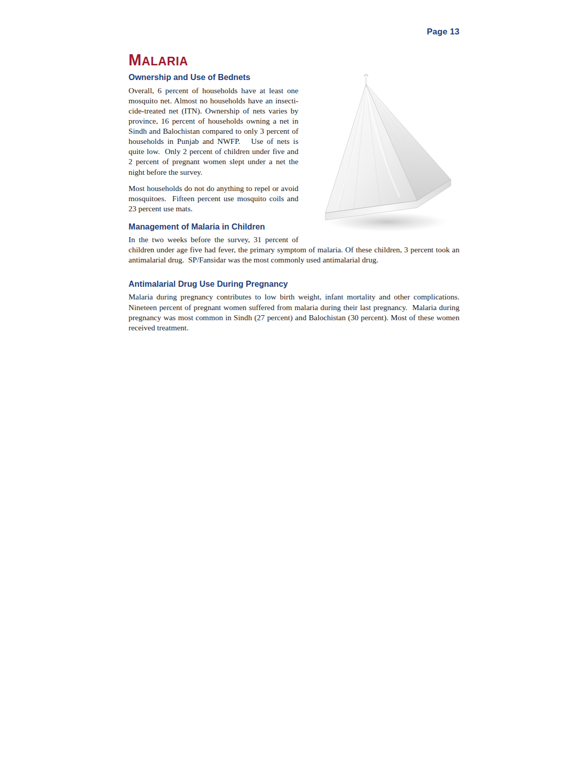Page 13
MALARIA
Ownership and Use of Bednets
Overall, 6 percent of households have at least one mosquito net. Almost no households have an insecticide-treated net (ITN). Ownership of nets varies by province, 16 percent of households owning a net in Sindh and Balochistan compared to only 3 percent of households in Punjab and NWFP. Use of nets is quite low. Only 2 percent of children under five and 2 percent of pregnant women slept under a net the night before the survey.
Most households do not do anything to repel or avoid mosquitoes. Fifteen percent use mosquito coils and 23 percent use mats.
Management of Malaria in Children
In the two weeks before the survey, 31 percent of children under age five had fever, the primary symptom of malaria. Of these children, 3 percent took an antimalarial drug. SP/Fansidar was the most commonly used antimalarial drug.
Antimalarial Drug Use During Pregnancy
Malaria during pregnancy contributes to low birth weight, infant mortality and other complications. Nineteen percent of pregnant women suffered from malaria during their last pregnancy. Malaria during pregnancy was most common in Sindh (27 percent) and Balochistan (30 percent). Most of these women received treatment.